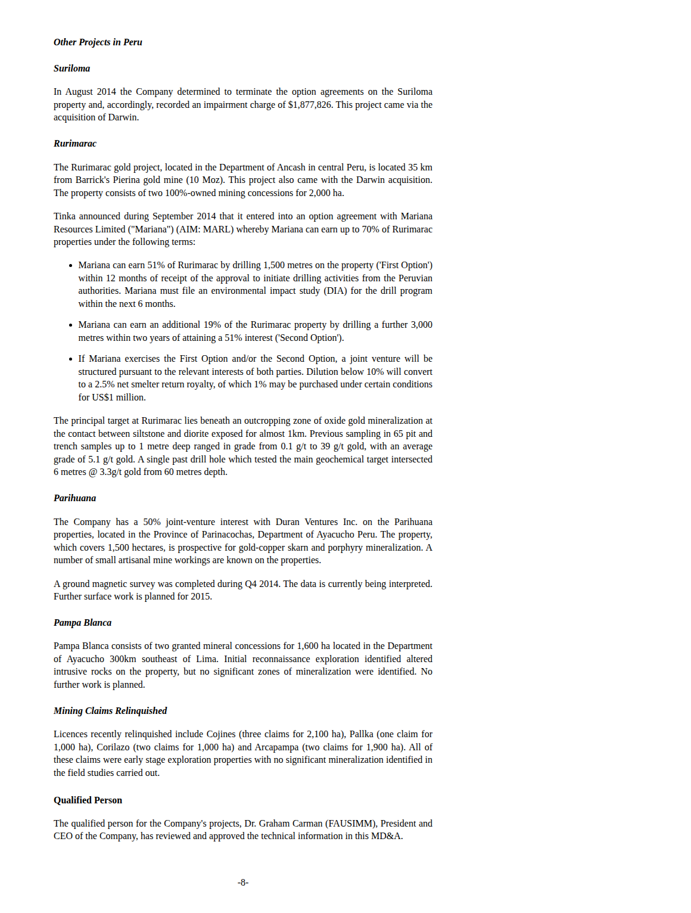Other Projects in Peru
Suriloma
In August 2014 the Company determined to terminate the option agreements on the Suriloma property and, accordingly, recorded an impairment charge of $1,877,826. This project came via the acquisition of Darwin.
Rurimarac
The Rurimarac gold project, located in the Department of Ancash in central Peru, is located 35 km from Barrick's Pierina gold mine (10 Moz). This project also came with the Darwin acquisition. The property consists of two 100%-owned mining concessions for 2,000 ha.
Tinka announced during September 2014 that it entered into an option agreement with Mariana Resources Limited ("Mariana") (AIM: MARL) whereby Mariana can earn up to 70% of Rurimarac properties under the following terms:
Mariana can earn 51% of Rurimarac by drilling 1,500 metres on the property ('First Option') within 12 months of receipt of the approval to initiate drilling activities from the Peruvian authorities. Mariana must file an environmental impact study (DIA) for the drill program within the next 6 months.
Mariana can earn an additional 19% of the Rurimarac property by drilling a further 3,000 metres within two years of attaining a 51% interest ('Second Option').
If Mariana exercises the First Option and/or the Second Option, a joint venture will be structured pursuant to the relevant interests of both parties. Dilution below 10% will convert to a 2.5% net smelter return royalty, of which 1% may be purchased under certain conditions for US$1 million.
The principal target at Rurimarac lies beneath an outcropping zone of oxide gold mineralization at the contact between siltstone and diorite exposed for almost 1km. Previous sampling in 65 pit and trench samples up to 1 metre deep ranged in grade from 0.1 g/t to 39 g/t gold, with an average grade of 5.1 g/t gold. A single past drill hole which tested the main geochemical target intersected 6 metres @ 3.3g/t gold from 60 metres depth.
Parihuana
The Company has a 50% joint-venture interest with Duran Ventures Inc. on the Parihuana properties, located in the Province of Parinacochas, Department of Ayacucho Peru. The property, which covers 1,500 hectares, is prospective for gold-copper skarn and porphyry mineralization. A number of small artisanal mine workings are known on the properties.
A ground magnetic survey was completed during Q4 2014. The data is currently being interpreted. Further surface work is planned for 2015.
Pampa Blanca
Pampa Blanca consists of two granted mineral concessions for 1,600 ha located in the Department of Ayacucho 300km southeast of Lima. Initial reconnaissance exploration identified altered intrusive rocks on the property, but no significant zones of mineralization were identified. No further work is planned.
Mining Claims Relinquished
Licences recently relinquished include Cojines (three claims for 2,100 ha), Pallka (one claim for 1,000 ha), Corilazo (two claims for 1,000 ha) and Arcapampa (two claims for 1,900 ha). All of these claims were early stage exploration properties with no significant mineralization identified in the field studies carried out.
Qualified Person
The qualified person for the Company's projects, Dr. Graham Carman (FAUSIMM), President and CEO of the Company, has reviewed and approved the technical information in this MD&A.
-8-